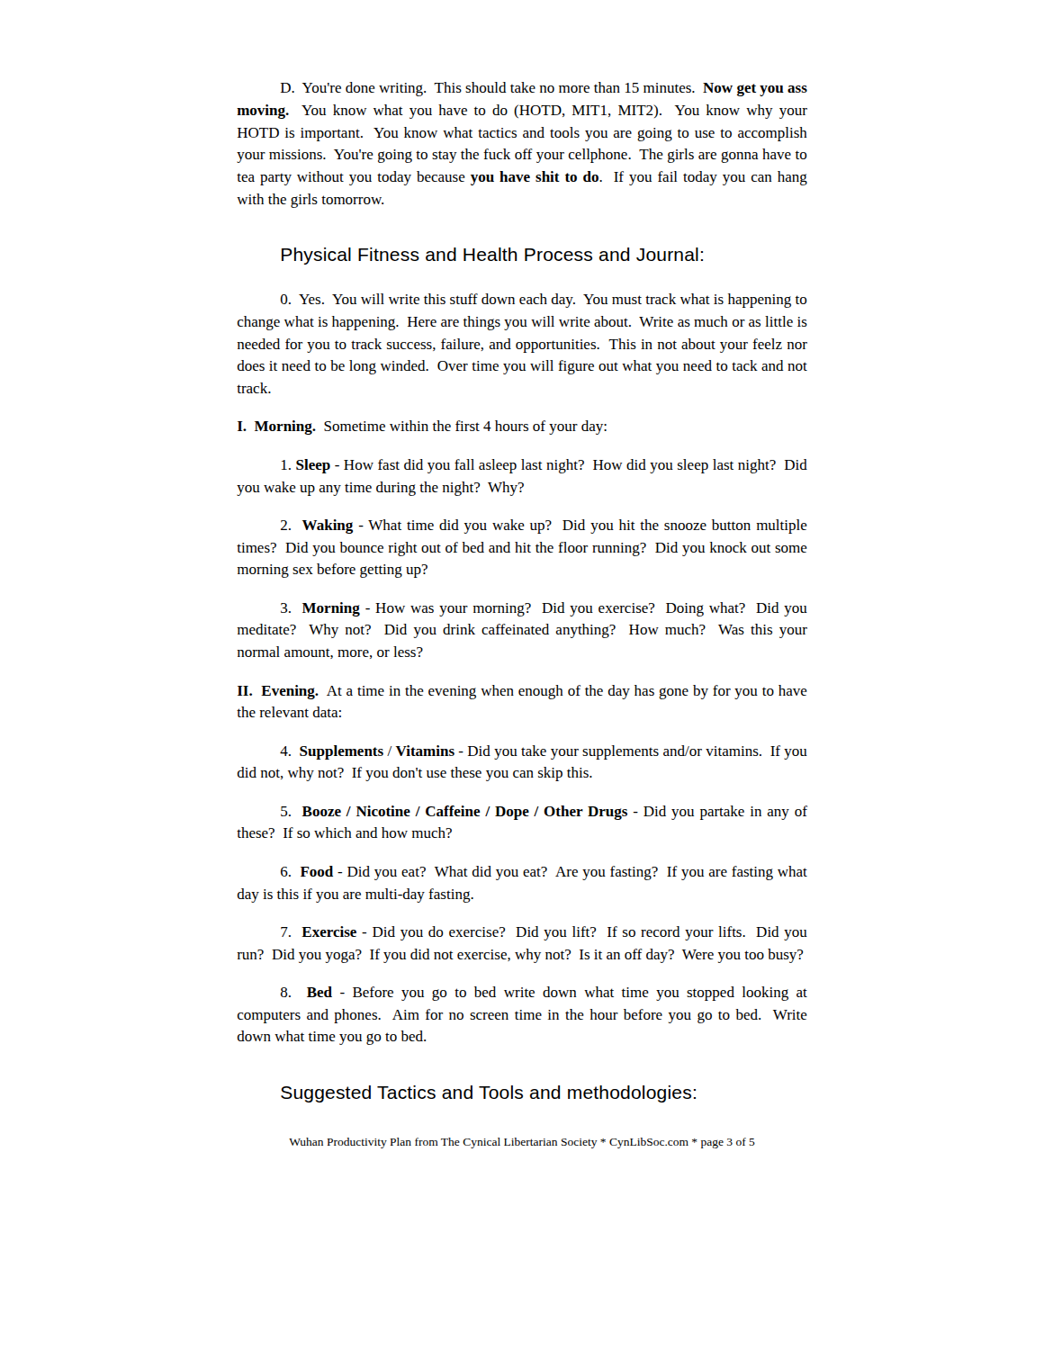D. You're done writing. This should take no more than 15 minutes. Now get you ass moving. You know what you have to do (HOTD, MIT1, MIT2). You know why your HOTD is important. You know what tactics and tools you are going to use to accomplish your missions. You're going to stay the fuck off your cellphone. The girls are gonna have to tea party without you today because you have shit to do. If you fail today you can hang with the girls tomorrow.
Physical Fitness and Health Process and Journal:
0. Yes. You will write this stuff down each day. You must track what is happening to change what is happening. Here are things you will write about. Write as much or as little is needed for you to track success, failure, and opportunities. This in not about your feelz nor does it need to be long winded. Over time you will figure out what you need to tack and not track.
I. Morning. Sometime within the first 4 hours of your day:
1. Sleep - How fast did you fall asleep last night? How did you sleep last night? Did you wake up any time during the night? Why?
2. Waking - What time did you wake up? Did you hit the snooze button multiple times? Did you bounce right out of bed and hit the floor running? Did you knock out some morning sex before getting up?
3. Morning - How was your morning? Did you exercise? Doing what? Did you meditate? Why not? Did you drink caffeinated anything? How much? Was this your normal amount, more, or less?
II. Evening. At a time in the evening when enough of the day has gone by for you to have the relevant data:
4. Supplements / Vitamins - Did you take your supplements and/or vitamins. If you did not, why not? If you don't use these you can skip this.
5. Booze / Nicotine / Caffeine / Dope / Other Drugs - Did you partake in any of these? If so which and how much?
6. Food - Did you eat? What did you eat? Are you fasting? If you are fasting what day is this if you are multi-day fasting.
7. Exercise - Did you do exercise? Did you lift? If so record your lifts. Did you run? Did you yoga? If you did not exercise, why not? Is it an off day? Were you too busy?
8. Bed - Before you go to bed write down what time you stopped looking at computers and phones. Aim for no screen time in the hour before you go to bed. Write down what time you go to bed.
Suggested Tactics and Tools and methodologies:
Wuhan Productivity Plan from The Cynical Libertarian Society * CynLibSoc.com * page 3 of 5